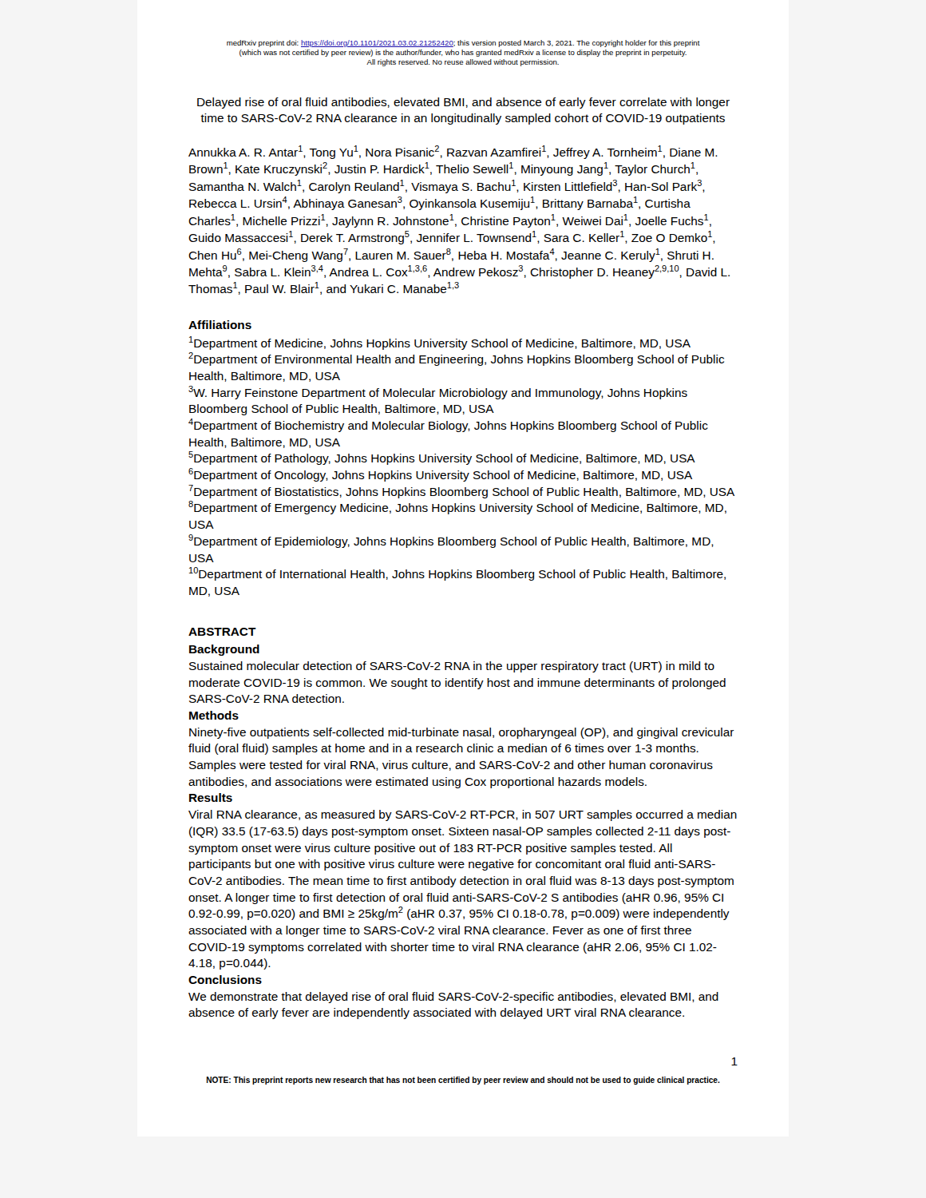medRxiv preprint doi: https://doi.org/10.1101/2021.03.02.21252420; this version posted March 3, 2021. The copyright holder for this preprint
(which was not certified by peer review) is the author/funder, who has granted medRxiv a license to display the preprint in perpetuity.
All rights reserved. No reuse allowed without permission.
Delayed rise of oral fluid antibodies, elevated BMI, and absence of early fever correlate with longer time to SARS-CoV-2 RNA clearance in an longitudinally sampled cohort of COVID-19 outpatients
Annukka A. R. Antar1, Tong Yu1, Nora Pisanic2, Razvan Azamfirei1, Jeffrey A. Tornheim1, Diane M. Brown1, Kate Kruczynski2, Justin P. Hardick1, Thelio Sewell1, Minyoung Jang1, Taylor Church1, Samantha N. Walch1, Carolyn Reuland1, Vismaya S. Bachu1, Kirsten Littlefield3, Han-Sol Park3, Rebecca L. Ursin4, Abhinaya Ganesan3, Oyinkansola Kusemiju1, Brittany Barnaba1, Curtisha Charles1, Michelle Prizzi1, Jaylynn R. Johnstone1, Christine Payton1, Weiwei Dai1, Joelle Fuchs1, Guido Massaccesi1, Derek T. Armstrong5, Jennifer L. Townsend1, Sara C. Keller1, Zoe O Demko1, Chen Hu6, Mei-Cheng Wang7, Lauren M. Sauer8, Heba H. Mostafa4, Jeanne C. Keruly1, Shruti H. Mehta9, Sabra L. Klein3,4, Andrea L. Cox1,3,6, Andrew Pekosz3, Christopher D. Heaney2,9,10, David L. Thomas1, Paul W. Blair1, and Yukari C. Manabe1,3
Affiliations
1Department of Medicine, Johns Hopkins University School of Medicine, Baltimore, MD, USA
2Department of Environmental Health and Engineering, Johns Hopkins Bloomberg School of Public Health, Baltimore, MD, USA
3W. Harry Feinstone Department of Molecular Microbiology and Immunology, Johns Hopkins Bloomberg School of Public Health, Baltimore, MD, USA
4Department of Biochemistry and Molecular Biology, Johns Hopkins Bloomberg School of Public Health, Baltimore, MD, USA
5Department of Pathology, Johns Hopkins University School of Medicine, Baltimore, MD, USA
6Department of Oncology, Johns Hopkins University School of Medicine, Baltimore, MD, USA
7Department of Biostatistics, Johns Hopkins Bloomberg School of Public Health, Baltimore, MD, USA
8Department of Emergency Medicine, Johns Hopkins University School of Medicine, Baltimore, MD, USA
9Department of Epidemiology, Johns Hopkins Bloomberg School of Public Health, Baltimore, MD, USA
10Department of International Health, Johns Hopkins Bloomberg School of Public Health, Baltimore, MD, USA
ABSTRACT
Background
Sustained molecular detection of SARS-CoV-2 RNA in the upper respiratory tract (URT) in mild to moderate COVID-19 is common. We sought to identify host and immune determinants of prolonged SARS-CoV-2 RNA detection.
Methods
Ninety-five outpatients self-collected mid-turbinate nasal, oropharyngeal (OP), and gingival crevicular fluid (oral fluid) samples at home and in a research clinic a median of 6 times over 1-3 months. Samples were tested for viral RNA, virus culture, and SARS-CoV-2 and other human coronavirus antibodies, and associations were estimated using Cox proportional hazards models.
Results
Viral RNA clearance, as measured by SARS-CoV-2 RT-PCR, in 507 URT samples occurred a median (IQR) 33.5 (17-63.5) days post-symptom onset. Sixteen nasal-OP samples collected 2-11 days post-symptom onset were virus culture positive out of 183 RT-PCR positive samples tested. All participants but one with positive virus culture were negative for concomitant oral fluid anti-SARS-CoV-2 antibodies. The mean time to first antibody detection in oral fluid was 8-13 days post-symptom onset. A longer time to first detection of oral fluid anti-SARS-CoV-2 S antibodies (aHR 0.96, 95% CI 0.92-0.99, p=0.020) and BMI ≥ 25kg/m2 (aHR 0.37, 95% CI 0.18-0.78, p=0.009) were independently associated with a longer time to SARS-CoV-2 viral RNA clearance. Fever as one of first three COVID-19 symptoms correlated with shorter time to viral RNA clearance (aHR 2.06, 95% CI 1.02-4.18, p=0.044).
Conclusions
We demonstrate that delayed rise of oral fluid SARS-CoV-2-specific antibodies, elevated BMI, and absence of early fever are independently associated with delayed URT viral RNA clearance.
1
NOTE: This preprint reports new research that has not been certified by peer review and should not be used to guide clinical practice.